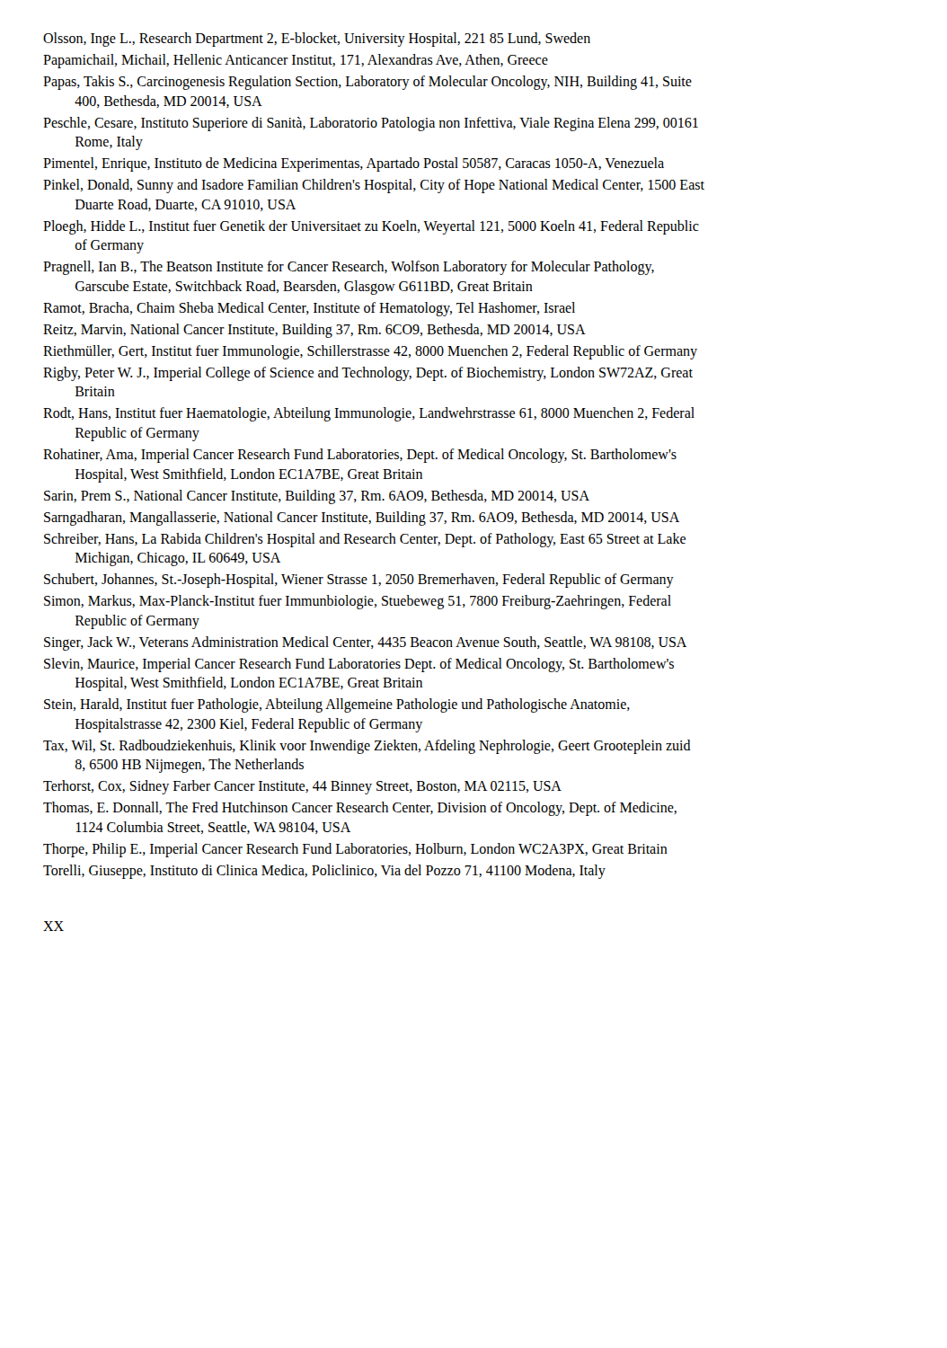Olsson, Inge L., Research Department 2, E-blocket, University Hospital, 221 85 Lund, Sweden
Papamichail, Michail, Hellenic Anticancer Institut, 171, Alexandras Ave, Athen, Greece
Papas, Takis S., Carcinogenesis Regulation Section, Laboratory of Molecular Oncology, NIH, Building 41, Suite 400, Bethesda, MD 20014, USA
Peschle, Cesare, Instituto Superiore di Sanità, Laboratorio Patologia non Infettiva, Viale Regina Elena 299, 00161 Rome, Italy
Pimentel, Enrique, Instituto de Medicina Experimentas, Apartado Postal 50587, Caracas 1050-A, Venezuela
Pinkel, Donald, Sunny and Isadore Familian Children's Hospital, City of Hope National Medical Center, 1500 East Duarte Road, Duarte, CA 91010, USA
Ploegh, Hidde L., Institut fuer Genetik der Universitaet zu Koeln, Weyertal 121, 5000 Koeln 41, Federal Republic of Germany
Pragnell, Ian B., The Beatson Institute for Cancer Research, Wolfson Laboratory for Molecular Pathology, Garscube Estate, Switchback Road, Bearsden, Glasgow G611BD, Great Britain
Ramot, Bracha, Chaim Sheba Medical Center, Institute of Hematology, Tel Hashomer, Israel
Reitz, Marvin, National Cancer Institute, Building 37, Rm. 6CO9, Bethesda, MD 20014, USA
Riethmüller, Gert, Institut fuer Immunologie, Schillerstrasse 42, 8000 Muenchen 2, Federal Republic of Germany
Rigby, Peter W. J., Imperial College of Science and Technology, Dept. of Biochemistry, London SW72AZ, Great Britain
Rodt, Hans, Institut fuer Haematologie, Abteilung Immunologie, Landwehrstrasse 61, 8000 Muenchen 2, Federal Republic of Germany
Rohatiner, Ama, Imperial Cancer Research Fund Laboratories, Dept. of Medical Oncology, St. Bartholomew's Hospital, West Smithfield, London EC1A7BE, Great Britain
Sarin, Prem S., National Cancer Institute, Building 37, Rm. 6AO9, Bethesda, MD 20014, USA
Sarngadharan, Mangallasserie, National Cancer Institute, Building 37, Rm. 6AO9, Bethesda, MD 20014, USA
Schreiber, Hans, La Rabida Children's Hospital and Research Center, Dept. of Pathology, East 65 Street at Lake Michigan, Chicago, IL 60649, USA
Schubert, Johannes, St.-Joseph-Hospital, Wiener Strasse 1, 2050 Bremerhaven, Federal Republic of Germany
Simon, Markus, Max-Planck-Institut fuer Immunbiologie, Stuebeweg 51, 7800 Freiburg-Zaehringen, Federal Republic of Germany
Singer, Jack W., Veterans Administration Medical Center, 4435 Beacon Avenue South, Seattle, WA 98108, USA
Slevin, Maurice, Imperial Cancer Research Fund Laboratories Dept. of Medical Oncology, St. Bartholomew's Hospital, West Smithfield, London EC1A7BE, Great Britain
Stein, Harald, Institut fuer Pathologie, Abteilung Allgemeine Pathologie und Pathologische Anatomie, Hospitalstrasse 42, 2300 Kiel, Federal Republic of Germany
Tax, Wil, St. Radboudziekenhuis, Klinik voor Inwendige Ziekten, Afdeling Nephrologie, Geert Grooteplein zuid 8, 6500 HB Nijmegen, The Netherlands
Terhorst, Cox, Sidney Farber Cancer Institute, 44 Binney Street, Boston, MA 02115, USA
Thomas, E. Donnall, The Fred Hutchinson Cancer Research Center, Division of Oncology, Dept. of Medicine, 1124 Columbia Street, Seattle, WA 98104, USA
Thorpe, Philip E., Imperial Cancer Research Fund Laboratories, Holburn, London WC2A3PX, Great Britain
Torelli, Giuseppe, Instituto di Clinica Medica, Policlinico, Via del Pozzo 71, 41100 Modena, Italy
XX